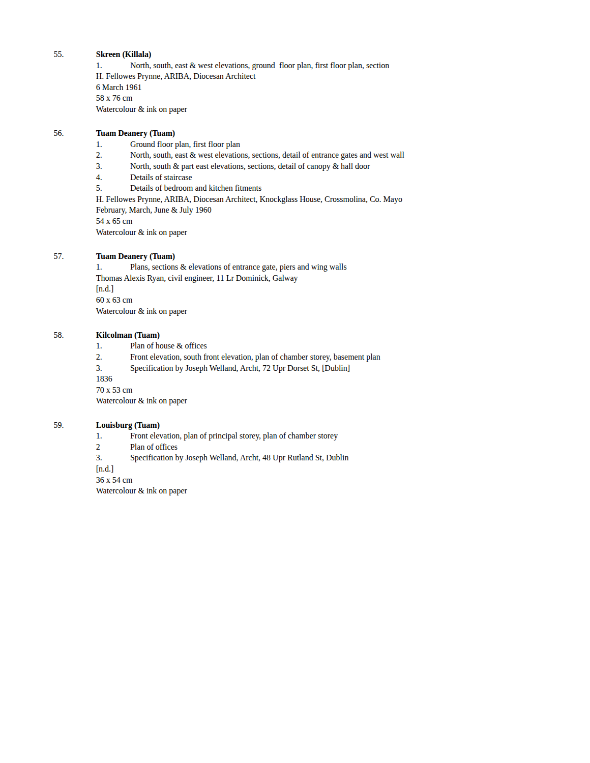55.
Skreen (Killala)
1. North, south, east & west elevations, ground floor plan, first floor plan, section
H. Fellowes Prynne, ARIBA, Diocesan Architect
6 March 1961
58 x 76 cm
Watercolour & ink on paper
56.
Tuam Deanery (Tuam)
1. Ground floor plan, first floor plan
2. North, south, east & west elevations, sections, detail of entrance gates and west wall
3. North, south & part east elevations, sections, detail of canopy & hall door
4. Details of staircase
5. Details of bedroom and kitchen fitments
H. Fellowes Prynne, ARIBA, Diocesan Architect, Knockglass House, Crossmolina, Co. Mayo
February, March, June & July 1960
54 x 65 cm
Watercolour & ink on paper
57.
Tuam Deanery (Tuam)
1. Plans, sections & elevations of entrance gate, piers and wing walls
Thomas Alexis Ryan, civil engineer, 11 Lr Dominick, Galway
[n.d.]
60 x 63 cm
Watercolour & ink on paper
58.
Kilcolman (Tuam)
1. Plan of house & offices
2. Front elevation, south front elevation, plan of chamber storey, basement plan
3. Specification by Joseph Welland, Archt, 72 Upr Dorset St, [Dublin]
1836
70 x 53 cm
Watercolour & ink on paper
59.
Louisburg (Tuam)
1. Front elevation, plan of principal storey, plan of chamber storey
2 Plan of offices
3. Specification by Joseph Welland, Archt, 48 Upr Rutland St, Dublin
[n.d.]
36 x 54 cm
Watercolour & ink on paper